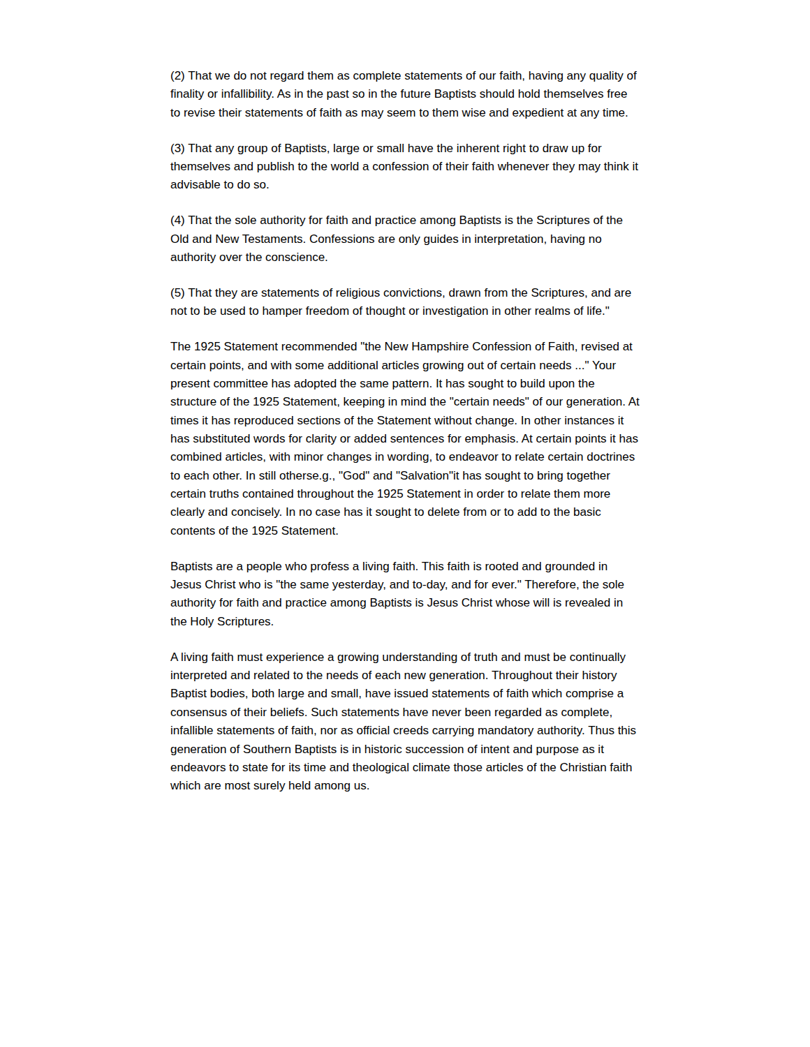(2) That we do not regard them as complete statements of our faith, having any quality of finality or infallibility. As in the past so in the future Baptists should hold themselves free to revise their statements of faith as may seem to them wise and expedient at any time.
(3) That any group of Baptists, large or small have the inherent right to draw up for themselves and publish to the world a confession of their faith whenever they may think it advisable to do so.
(4) That the sole authority for faith and practice among Baptists is the Scriptures of the Old and New Testaments. Confessions are only guides in interpretation, having no authority over the conscience.
(5) That they are statements of religious convictions, drawn from the Scriptures, and are not to be used to hamper freedom of thought or investigation in other realms of life."
The 1925 Statement recommended "the New Hampshire Confession of Faith, revised at certain points, and with some additional articles growing out of certain needs ..." Your present committee has adopted the same pattern. It has sought to build upon the structure of the 1925 Statement, keeping in mind the "certain needs" of our generation. At times it has reproduced sections of the Statement without change. In other instances it has substituted words for clarity or added sentences for emphasis. At certain points it has combined articles, with minor changes in wording, to endeavor to relate certain doctrines to each other. In still otherse.g., "God" and "Salvation"it has sought to bring together certain truths contained throughout the 1925 Statement in order to relate them more clearly and concisely. In no case has it sought to delete from or to add to the basic contents of the 1925 Statement.
Baptists are a people who profess a living faith. This faith is rooted and grounded in Jesus Christ who is "the same yesterday, and to-day, and for ever." Therefore, the sole authority for faith and practice among Baptists is Jesus Christ whose will is revealed in the Holy Scriptures.
A living faith must experience a growing understanding of truth and must be continually interpreted and related to the needs of each new generation. Throughout their history Baptist bodies, both large and small, have issued statements of faith which comprise a consensus of their beliefs. Such statements have never been regarded as complete, infallible statements of faith, nor as official creeds carrying mandatory authority. Thus this generation of Southern Baptists is in historic succession of intent and purpose as it endeavors to state for its time and theological climate those articles of the Christian faith which are most surely held among us.